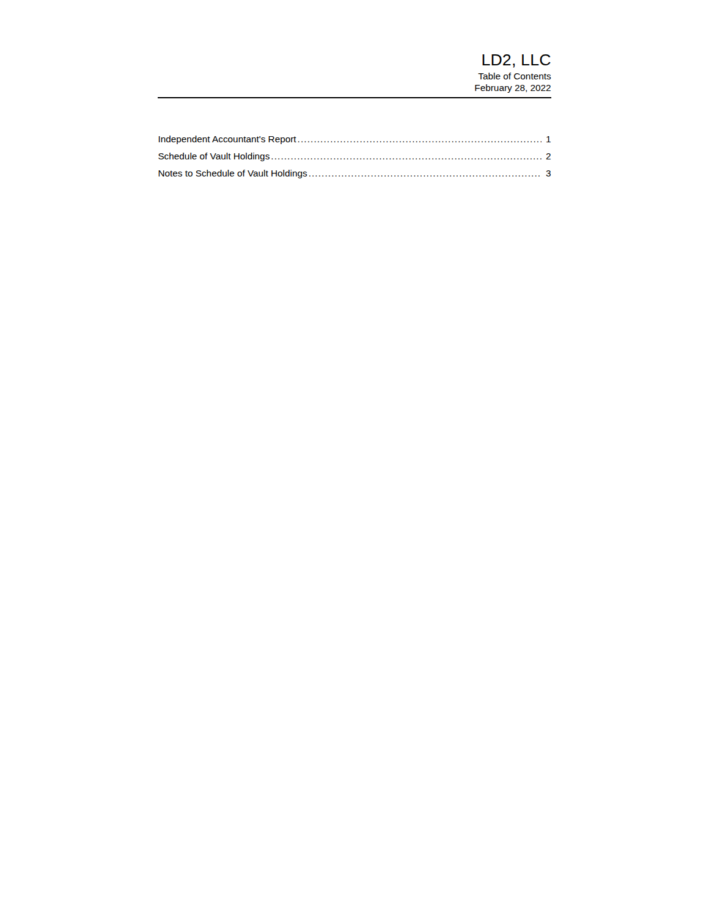LD2, LLC
Table of Contents
February 28, 2022
Independent Accountant's Report .................................................................................................................................. 1
Schedule of Vault Holdings ....................................................................................................................................... 2
Notes to Schedule of Vault Holdings ............................................................................................................. 3